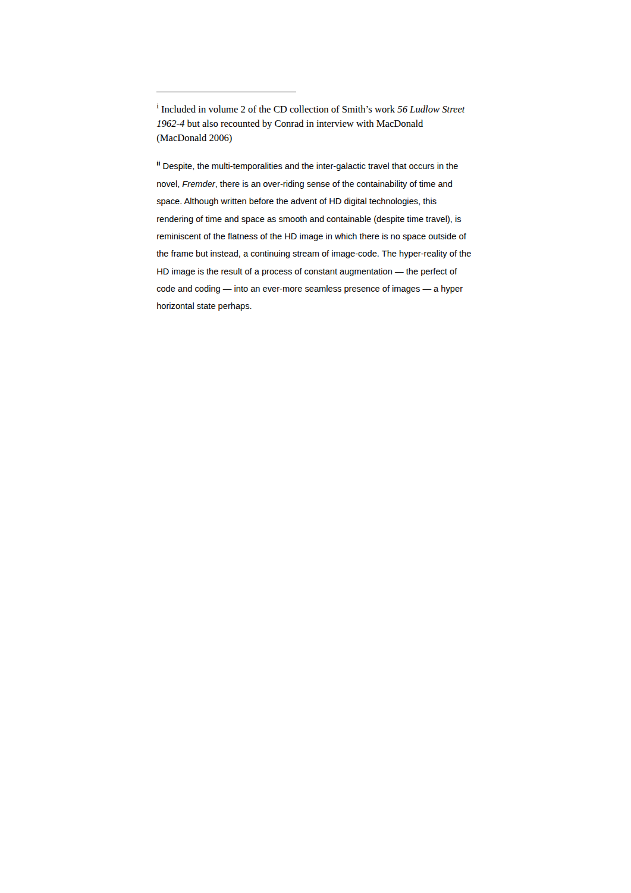i Included in volume 2 of the CD collection of Smith’s work 56 Ludlow Street 1962-4 but also recounted by Conrad in interview with MacDonald (MacDonald 2006)
ii Despite, the multi-temporalities and the inter-galactic travel that occurs in the novel, Fremder, there is an over-riding sense of the containability of time and space. Although written before the advent of HD digital technologies, this rendering of time and space as smooth and containable (despite time travel), is reminiscent of the flatness of the HD image in which there is no space outside of the frame but instead, a continuing stream of image-code. The hyper-reality of the HD image is the result of a process of constant augmentation — the perfect of code and coding — into an ever-more seamless presence of images — a hyper horizontal state perhaps.